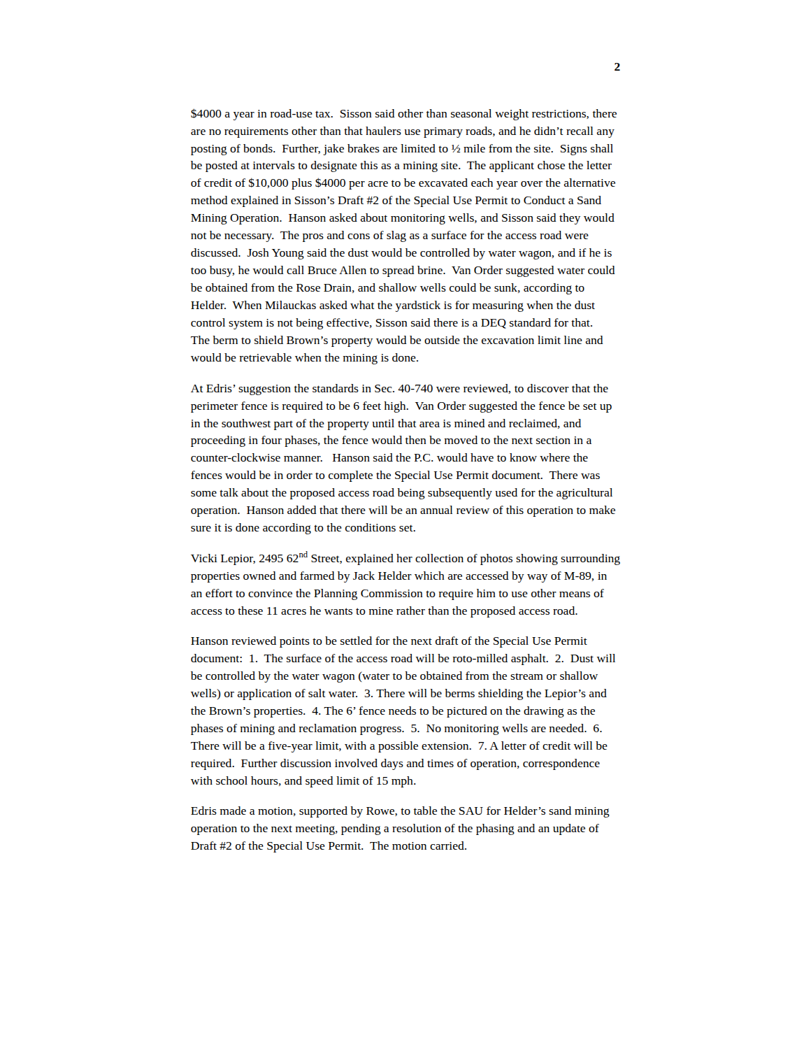2
$4000 a year in road-use tax. Sisson said other than seasonal weight restrictions, there are no requirements other than that haulers use primary roads, and he didn’t recall any posting of bonds. Further, jake brakes are limited to ½ mile from the site. Signs shall be posted at intervals to designate this as a mining site. The applicant chose the letter of credit of $10,000 plus $4000 per acre to be excavated each year over the alternative method explained in Sisson’s Draft #2 of the Special Use Permit to Conduct a Sand Mining Operation. Hanson asked about monitoring wells, and Sisson said they would not be necessary. The pros and cons of slag as a surface for the access road were discussed. Josh Young said the dust would be controlled by water wagon, and if he is too busy, he would call Bruce Allen to spread brine. Van Order suggested water could be obtained from the Rose Drain, and shallow wells could be sunk, according to Helder. When Milauckas asked what the yardstick is for measuring when the dust control system is not being effective, Sisson said there is a DEQ standard for that. The berm to shield Brown’s property would be outside the excavation limit line and would be retrievable when the mining is done.
At Edris’ suggestion the standards in Sec. 40-740 were reviewed, to discover that the perimeter fence is required to be 6 feet high. Van Order suggested the fence be set up in the southwest part of the property until that area is mined and reclaimed, and proceeding in four phases, the fence would then be moved to the next section in a counter-clockwise manner. Hanson said the P.C. would have to know where the fences would be in order to complete the Special Use Permit document. There was some talk about the proposed access road being subsequently used for the agricultural operation. Hanson added that there will be an annual review of this operation to make sure it is done according to the conditions set.
Vicki Lepior, 2495 62nd Street, explained her collection of photos showing surrounding properties owned and farmed by Jack Helder which are accessed by way of M-89, in an effort to convince the Planning Commission to require him to use other means of access to these 11 acres he wants to mine rather than the proposed access road.
Hanson reviewed points to be settled for the next draft of the Special Use Permit document: 1. The surface of the access road will be roto-milled asphalt. 2. Dust will be controlled by the water wagon (water to be obtained from the stream or shallow wells) or application of salt water. 3. There will be berms shielding the Lepior’s and the Brown’s properties. 4. The 6’ fence needs to be pictured on the drawing as the phases of mining and reclamation progress. 5. No monitoring wells are needed. 6. There will be a five-year limit, with a possible extension. 7. A letter of credit will be required. Further discussion involved days and times of operation, correspondence with school hours, and speed limit of 15 mph.
Edris made a motion, supported by Rowe, to table the SAU for Helder’s sand mining operation to the next meeting, pending a resolution of the phasing and an update of Draft #2 of the Special Use Permit. The motion carried.